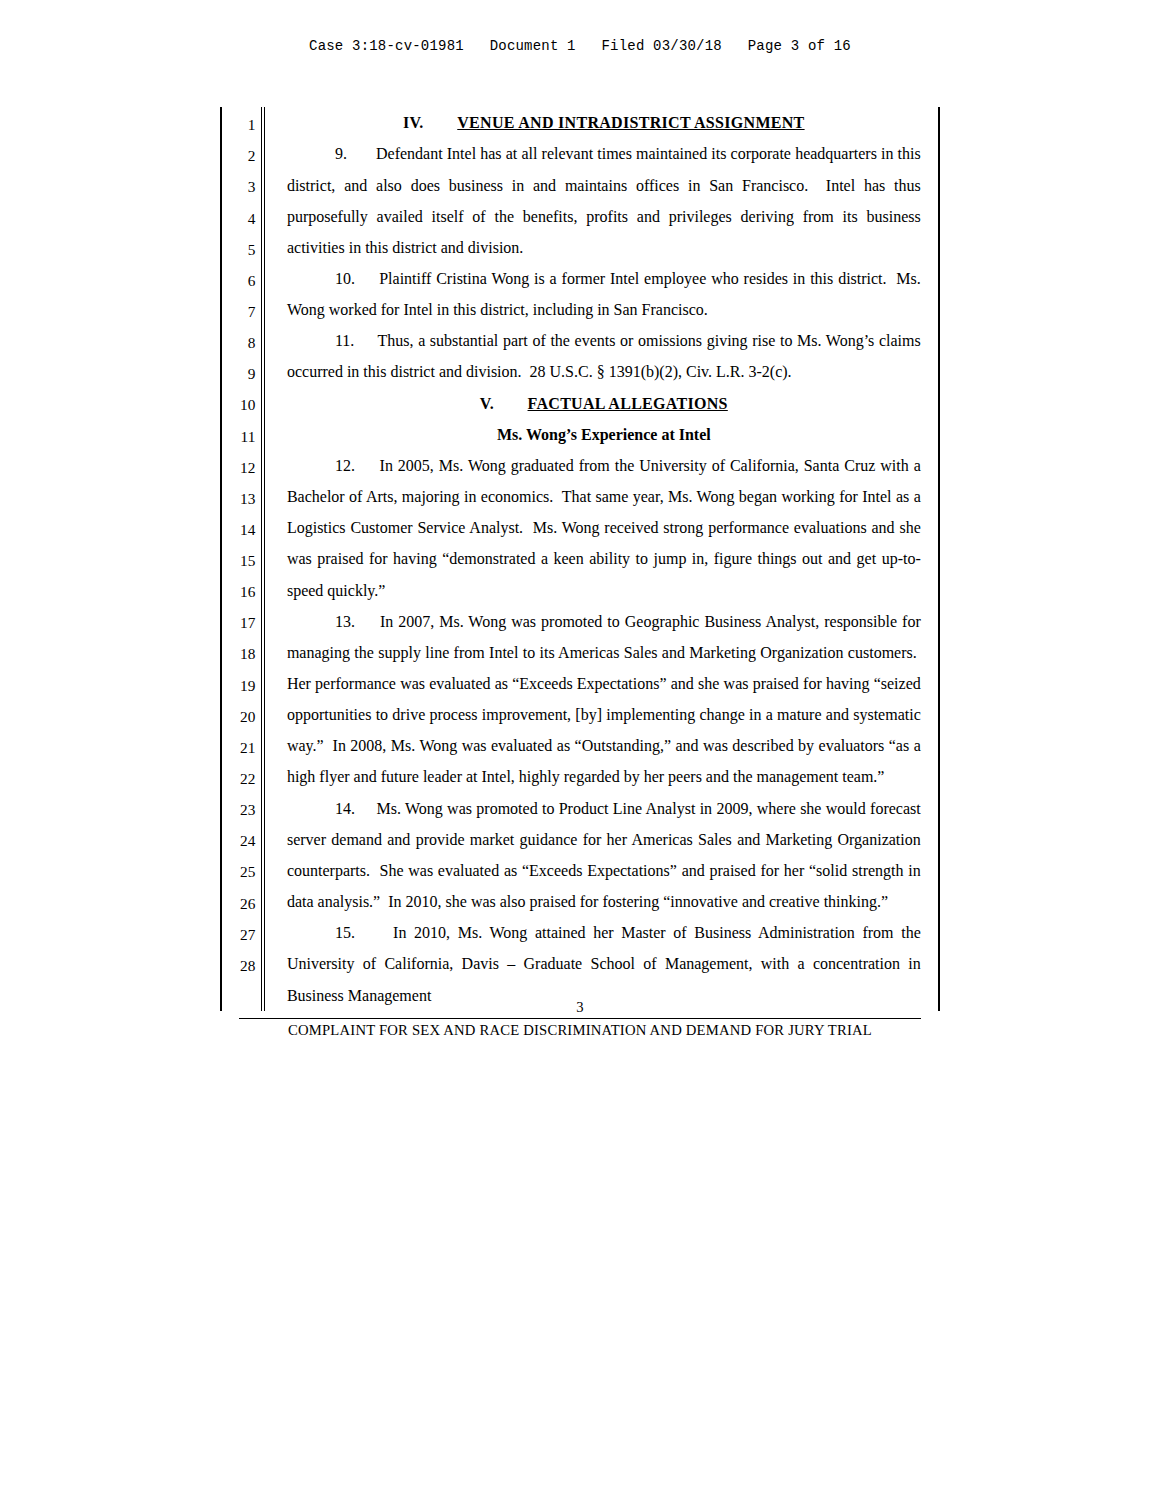Case 3:18-cv-01981 Document 1 Filed 03/30/18 Page 3 of 16
1
2
3
4
5
6
7
8
9
10
11
12
13
14
15
16
17
18
19
20
21
22
23
24
25
26
27
28
IV. VENUE AND INTRADISTRICT ASSIGNMENT
9. Defendant Intel has at all relevant times maintained its corporate headquarters in this district, and also does business in and maintains offices in San Francisco. Intel has thus purposefully availed itself of the benefits, profits and privileges deriving from its business activities in this district and division.
10. Plaintiff Cristina Wong is a former Intel employee who resides in this district. Ms. Wong worked for Intel in this district, including in San Francisco.
11. Thus, a substantial part of the events or omissions giving rise to Ms. Wong’s claims occurred in this district and division. 28 U.S.C. § 1391(b)(2), Civ. L.R. 3-2(c).
V. FACTUAL ALLEGATIONS
Ms. Wong’s Experience at Intel
12. In 2005, Ms. Wong graduated from the University of California, Santa Cruz with a Bachelor of Arts, majoring in economics. That same year, Ms. Wong began working for Intel as a Logistics Customer Service Analyst. Ms. Wong received strong performance evaluations and she was praised for having “demonstrated a keen ability to jump in, figure things out and get up-to-speed quickly.”
13. In 2007, Ms. Wong was promoted to Geographic Business Analyst, responsible for managing the supply line from Intel to its Americas Sales and Marketing Organization customers. Her performance was evaluated as “Exceeds Expectations” and she was praised for having “seized opportunities to drive process improvement, [by] implementing change in a mature and systematic way.” In 2008, Ms. Wong was evaluated as “Outstanding,” and was described by evaluators “as a high flyer and future leader at Intel, highly regarded by her peers and the management team.”
14. Ms. Wong was promoted to Product Line Analyst in 2009, where she would forecast server demand and provide market guidance for her Americas Sales and Marketing Organization counterparts. She was evaluated as “Exceeds Expectations” and praised for her “solid strength in data analysis.” In 2010, she was also praised for fostering “innovative and creative thinking.”
15. In 2010, Ms. Wong attained her Master of Business Administration from the University of California, Davis – Graduate School of Management, with a concentration in Business Management
3
COMPLAINT FOR SEX AND RACE DISCRIMINATION AND DEMAND FOR JURY TRIAL